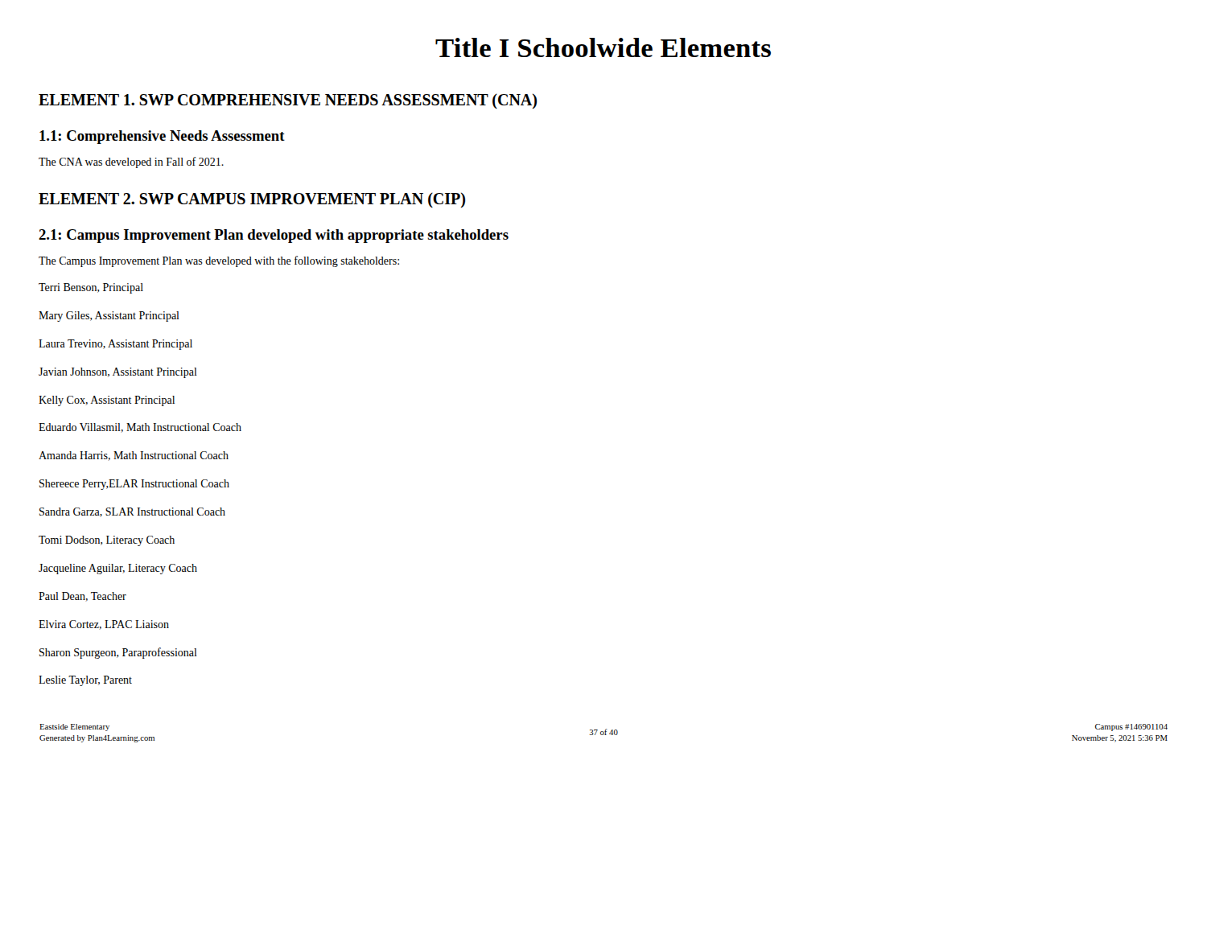Title I Schoolwide Elements
ELEMENT 1. SWP COMPREHENSIVE NEEDS ASSESSMENT (CNA)
1.1: Comprehensive Needs Assessment
The CNA was developed in Fall of 2021.
ELEMENT 2. SWP CAMPUS IMPROVEMENT PLAN (CIP)
2.1: Campus Improvement Plan developed with appropriate stakeholders
The Campus Improvement Plan was developed with the following stakeholders:
Terri Benson, Principal
Mary Giles, Assistant Principal
Laura Trevino, Assistant Principal
Javian Johnson, Assistant Principal
Kelly Cox, Assistant Principal
Eduardo Villasmil, Math Instructional Coach
Amanda Harris, Math Instructional Coach
Shereece Perry,ELAR Instructional Coach
Sandra Garza, SLAR Instructional Coach
Tomi Dodson, Literacy Coach
Jacqueline Aguilar, Literacy Coach
Paul Dean, Teacher
Elvira Cortez, LPAC Liaison
Sharon Spurgeon, Paraprofessional
Leslie Taylor, Parent
| Eastside Elementary Generated by Plan4Learning.com | 37 of 40 | Campus #146901104 November 5, 2021 5:36 PM |